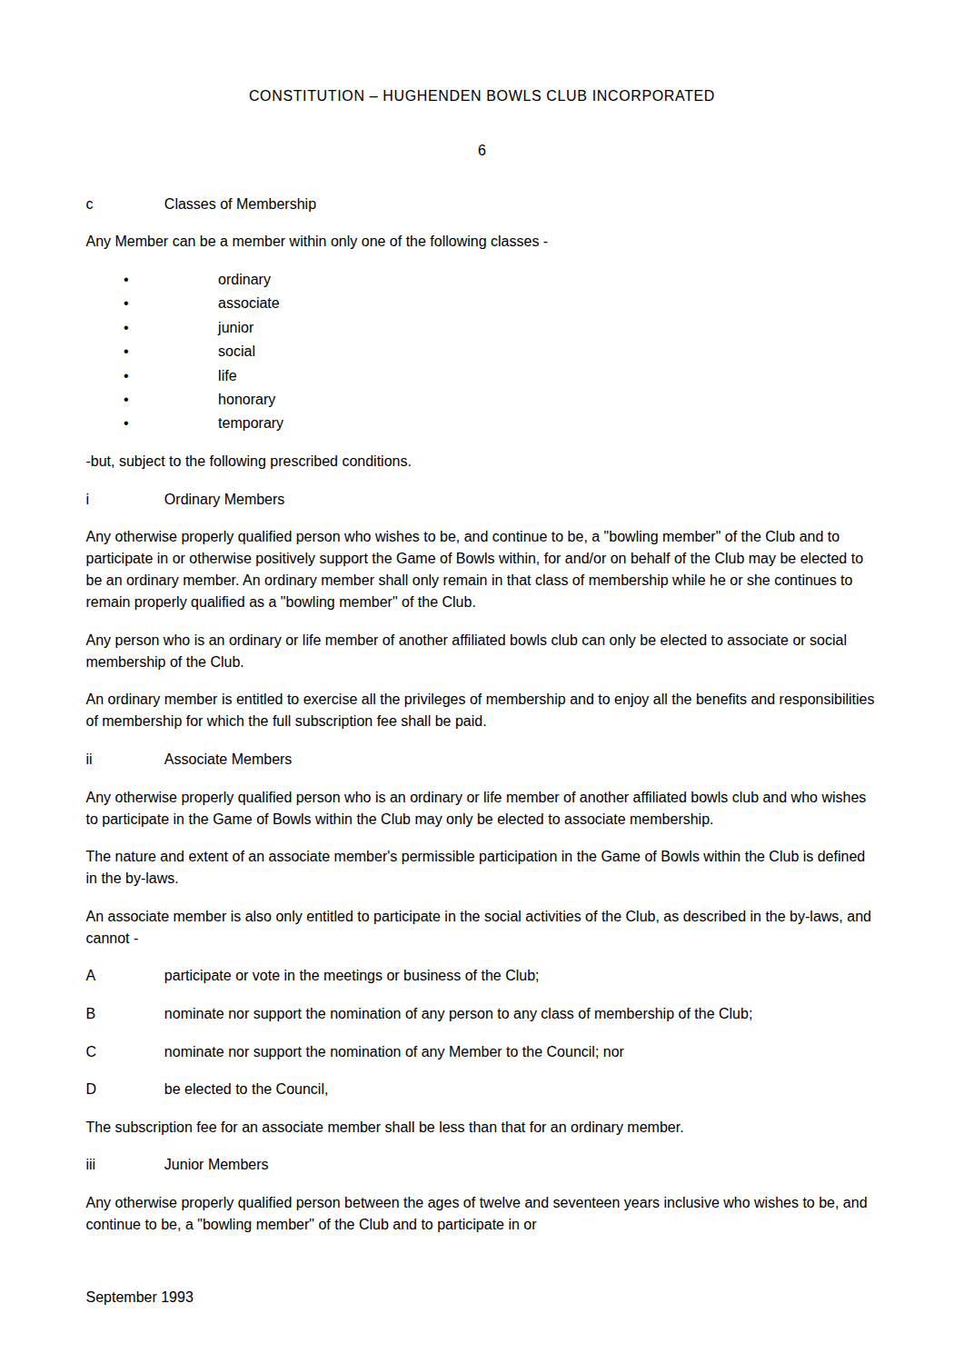CONSTITUTION – HUGHENDEN BOWLS CLUB INCORPORATED
6
c
Classes of Membership
Any Member can be a member within only one of the following classes -
ordinary
associate
junior
social
life
honorary
temporary
-but, subject to the following prescribed conditions.
i
Ordinary Members
Any otherwise properly qualified person who wishes to be, and continue to be, a "bowling member" of the Club and to participate in or otherwise positively support the Game of Bowls within, for and/or on behalf of the Club may be elected to be an ordinary member. An ordinary member shall only remain in that class of membership while he or she continues to remain properly qualified as a "bowling member" of the Club.
Any person who is an ordinary or life member of another affiliated bowls club can only be elected to associate or social membership of the Club.
An ordinary member is entitled to exercise all the privileges of membership and to enjoy all the benefits and responsibilities of membership for which the full subscription fee shall be paid.
ii
Associate Members
Any otherwise properly qualified person who is an ordinary or life member of another affiliated bowls club and who wishes to participate in the Game of Bowls within the Club may only be elected to associate membership.
The nature and extent of an associate member's permissible participation in the Game of Bowls within the Club is defined in the by-laws.
An associate member is also only entitled to participate in the social activities of the Club, as described in the by-laws, and cannot -
A
participate or vote in the meetings or business of the Club;
B
nominate nor support the nomination of any person to any class of membership of the Club;
C
nominate nor support the nomination of any Member to the Council; nor
D
be elected to the Council,
The subscription fee for an associate member shall be less than that for an ordinary member.
iii
Junior Members
Any otherwise properly qualified person between the ages of twelve and seventeen years inclusive who wishes to be, and continue to be, a "bowling member" of the Club and to participate in or
September 1993